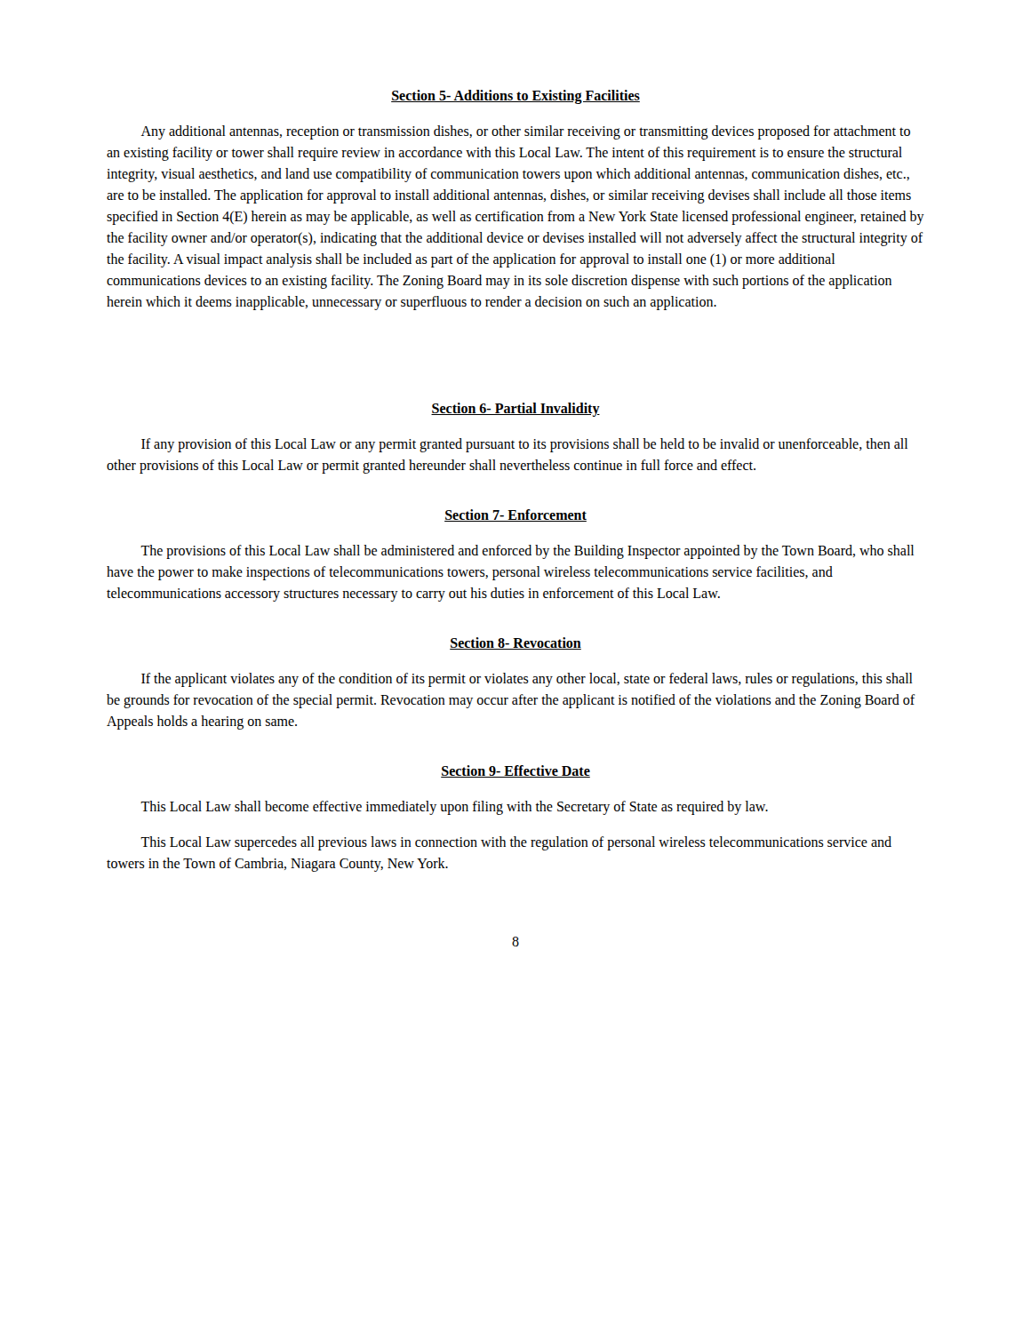Section 5- Additions to Existing Facilities
Any additional antennas, reception or transmission dishes, or other similar receiving or transmitting devices proposed for attachment to an existing facility or tower shall require review in accordance with this Local Law. The intent of this requirement is to ensure the structural integrity, visual aesthetics, and land use compatibility of communication towers upon which additional antennas, communication dishes, etc., are to be installed. The application for approval to install additional antennas, dishes, or similar receiving devises shall include all those items specified in Section 4(E) herein as may be applicable, as well as certification from a New York State licensed professional engineer, retained by the facility owner and/or operator(s), indicating that the additional device or devises installed will not adversely affect the structural integrity of the facility. A visual impact analysis shall be included as part of the application for approval to install one (1) or more additional communications devices to an existing facility. The Zoning Board may in its sole discretion dispense with such portions of the application herein which it deems inapplicable, unnecessary or superfluous to render a decision on such an application.
Section 6- Partial Invalidity
If any provision of this Local Law or any permit granted pursuant to its provisions shall be held to be invalid or unenforceable, then all other provisions of this Local Law or permit granted hereunder shall nevertheless continue in full force and effect.
Section 7- Enforcement
The provisions of this Local Law shall be administered and enforced by the Building Inspector appointed by the Town Board, who shall have the power to make inspections of telecommunications towers, personal wireless telecommunications service facilities, and telecommunications accessory structures necessary to carry out his duties in enforcement of this Local Law.
Section 8- Revocation
If the applicant violates any of the condition of its permit or violates any other local, state or federal laws, rules or regulations, this shall be grounds for revocation of the special permit. Revocation may occur after the applicant is notified of the violations and the Zoning Board of Appeals holds a hearing on same.
Section 9- Effective Date
This Local Law shall become effective immediately upon filing with the Secretary of State as required by law.
This Local Law supercedes all previous laws in connection with the regulation of personal wireless telecommunications service and towers in the Town of Cambria, Niagara County, New York.
8